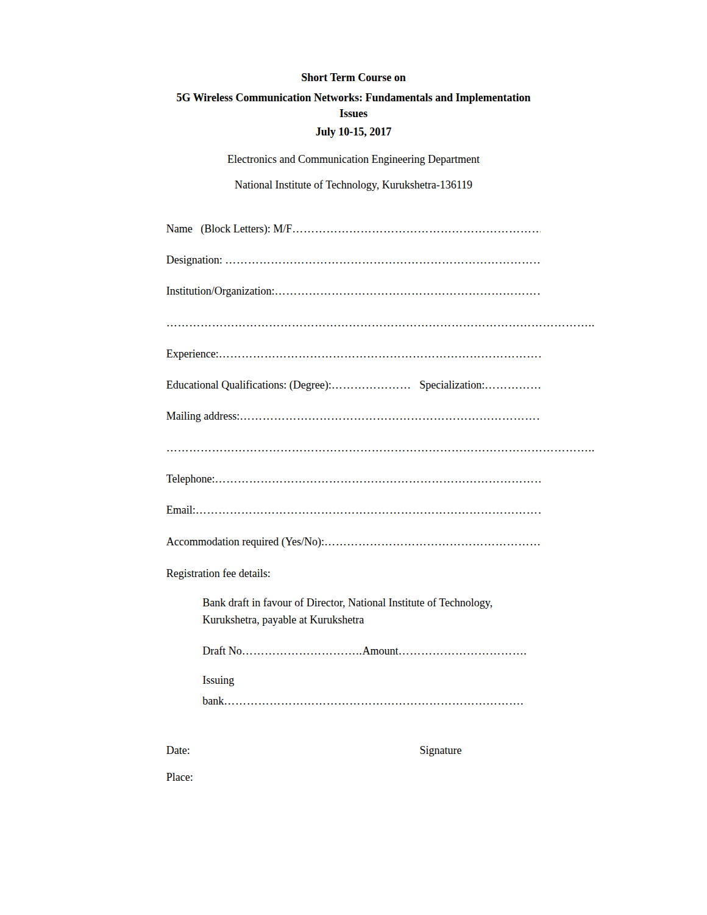Short Term Course on
5G Wireless Communication Networks: Fundamentals and Implementation Issues
July 10-15, 2017
Electronics and Communication Engineering Department
National Institute of Technology, Kurukshetra-136119
Name (Block Letters): M/F……………………………………………………………………
Designation: …………………………………………………………………………………….
Institution/Organization:…………………………………………………………………………..
…………………………………………………………………………………………………..
Experience:………………………………………………………………………………………
Educational Qualifications: (Degree):………………… Specialization:………………………
Mailing address:…………………………………………………………………………………
…………………………………………………………………………………………………..
Telephone:…………………………………………………………………………………………
Email:………………………………………………………………………………………………
Accommodation required (Yes/No):…………………………………………………………..
Registration fee details:
Bank draft in favour of Director, National Institute of Technology, Kurukshetra, payable at Kurukshetra
Draft No………………………….. Amount…………………………….
Issuing bank…………………………………………………………………….
Date: Signature
Place: